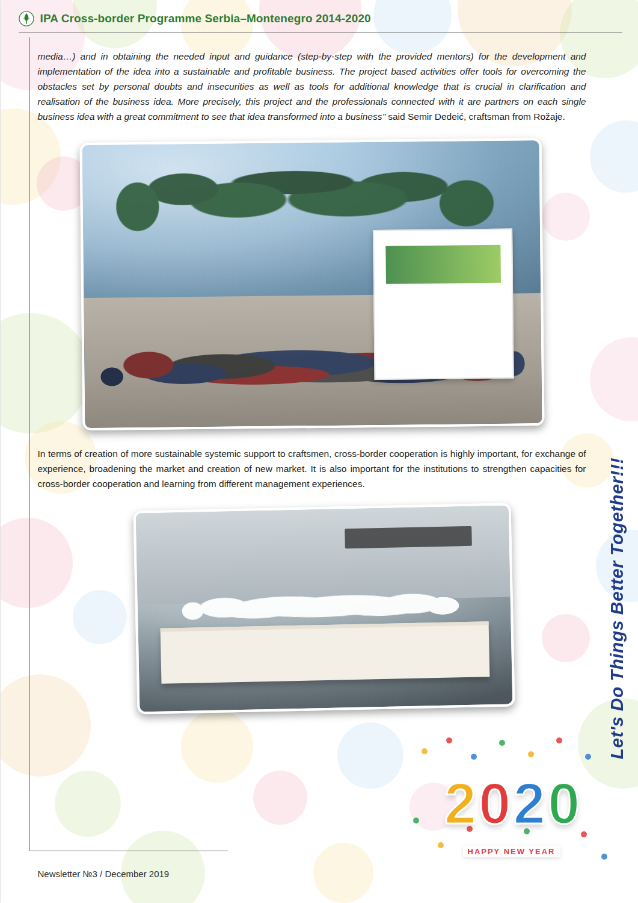IPA Cross-border Programme Serbia–Montenegro 2014-2020
Let's Do Things Better Together!!!
media…) and in obtaining the needed input and guidance (step-by-step with the provided mentors) for the development and implementation of the idea into a sustainable and profitable business. The project based activities offer tools for overcoming the obstacles set by personal doubts and insecurities as well as tools for additional knowledge that is crucial in clarification and realisation of the business idea. More precisely, this project and the professionals connected with it are partners on each single business idea with a great commitment to see that idea transformed into a business’’ said Semir Dedeić, craftsman from Rožaje.
In terms of creation of more sustainable systemic support to craftsmen, cross-border cooperation is highly important, for exchange of experience, broadening the market and creation of new market. It is also important for the institutions to strengthen capacities for cross-border cooperation and learning from different management experiences.
2020
HAPPY NEW YEAR
Newsletter №3 / December 2019